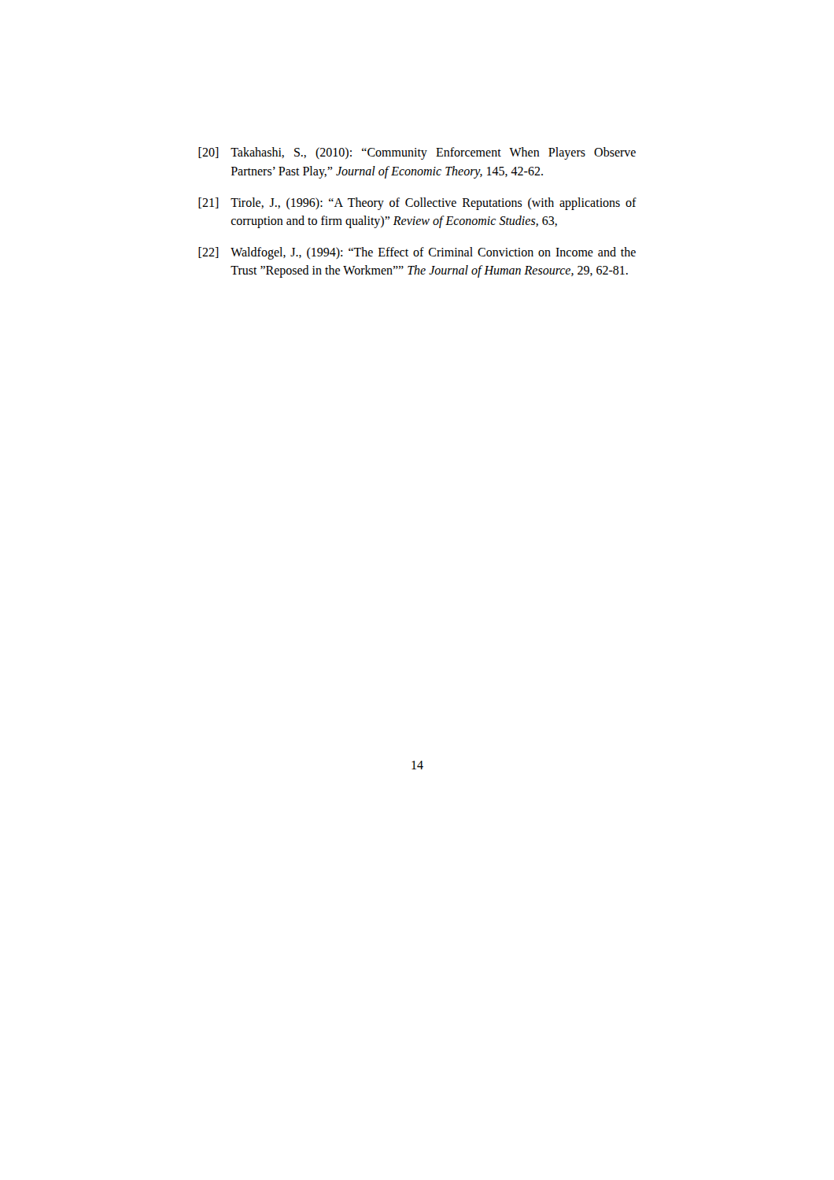[20] Takahashi, S., (2010): “Community Enforcement When Players Observe Partners’ Past Play,” Journal of Economic Theory, 145, 42-62.
[21] Tirole, J., (1996): “A Theory of Collective Reputations (with applications of corruption and to firm quality)” Review of Economic Studies, 63,
[22] Waldfogel, J., (1994): “The Effect of Criminal Conviction on Income and the Trust ”Reposed in the Workmen”” The Journal of Human Resource, 29, 62-81.
14